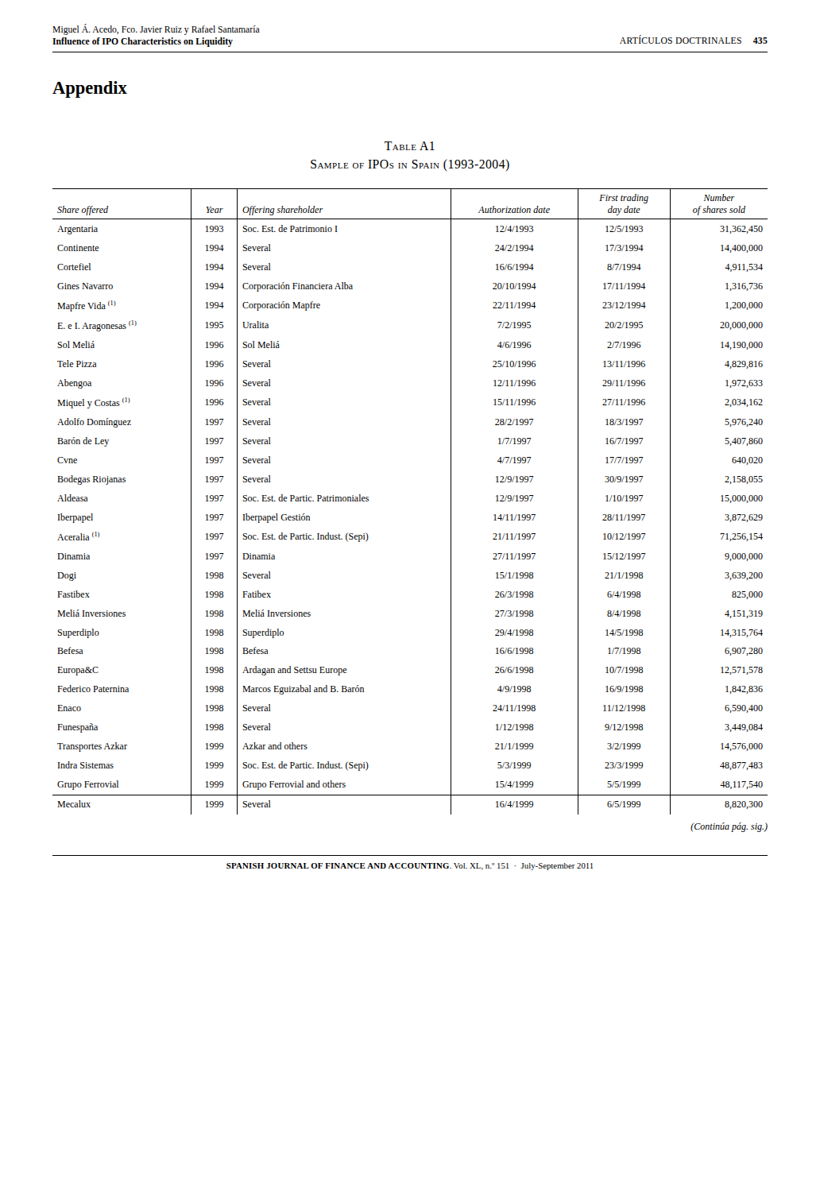Miguel Á. Acedo, Fco. Javier Ruiz y Rafael Santamaría
Influence of IPO Characteristics on Liquidity
ARTÍCULOS DOCTRINALES435
Appendix
Table A1
Sample of IPOs in Spain (1993-2004)
| Share offered | Year | Offering shareholder | Authorization date | First trading day date | Number of shares sold |
| --- | --- | --- | --- | --- | --- |
| Argentaria | 1993 | Soc. Est. de Patrimonio I | 12/4/1993 | 12/5/1993 | 31,362,450 |
| Continente | 1994 | Several | 24/2/1994 | 17/3/1994 | 14,400,000 |
| Cortefiel | 1994 | Several | 16/6/1994 | 8/7/1994 | 4,911,534 |
| Gines Navarro | 1994 | Corporación Financiera Alba | 20/10/1994 | 17/11/1994 | 1,316,736 |
| Mapfre Vida (1) | 1994 | Corporación Mapfre | 22/11/1994 | 23/12/1994 | 1,200,000 |
| E. e I. Aragonesas (1) | 1995 | Uralita | 7/2/1995 | 20/2/1995 | 20,000,000 |
| Sol Meliá | 1996 | Sol Meliá | 4/6/1996 | 2/7/1996 | 14,190,000 |
| Tele Pizza | 1996 | Several | 25/10/1996 | 13/11/1996 | 4,829,816 |
| Abengoa | 1996 | Several | 12/11/1996 | 29/11/1996 | 1,972,633 |
| Miquel y Costas (1) | 1996 | Several | 15/11/1996 | 27/11/1996 | 2,034,162 |
| Adolfo Domínguez | 1997 | Several | 28/2/1997 | 18/3/1997 | 5,976,240 |
| Barón de Ley | 1997 | Several | 1/7/1997 | 16/7/1997 | 5,407,860 |
| Cvne | 1997 | Several | 4/7/1997 | 17/7/1997 | 640,020 |
| Bodegas Riojanas | 1997 | Several | 12/9/1997 | 30/9/1997 | 2,158,055 |
| Aldeasa | 1997 | Soc. Est. de Partic. Patrimoniales | 12/9/1997 | 1/10/1997 | 15,000,000 |
| Iberpapel | 1997 | Iberpapel Gestión | 14/11/1997 | 28/11/1997 | 3,872,629 |
| Aceralia (1) | 1997 | Soc. Est. de Partic. Indust. (Sepi) | 21/11/1997 | 10/12/1997 | 71,256,154 |
| Dinamia | 1997 | Dinamia | 27/11/1997 | 15/12/1997 | 9,000,000 |
| Dogi | 1998 | Several | 15/1/1998 | 21/1/1998 | 3,639,200 |
| Fastibex | 1998 | Fatibex | 26/3/1998 | 6/4/1998 | 825,000 |
| Meliá Inversiones | 1998 | Meliá Inversiones | 27/3/1998 | 8/4/1998 | 4,151,319 |
| Superdiplo | 1998 | Superdiplo | 29/4/1998 | 14/5/1998 | 14,315,764 |
| Befesa | 1998 | Befesa | 16/6/1998 | 1/7/1998 | 6,907,280 |
| Europa&C | 1998 | Ardagan and Settsu Europe | 26/6/1998 | 10/7/1998 | 12,571,578 |
| Federico Paternina | 1998 | Marcos Eguizabal and B. Barón | 4/9/1998 | 16/9/1998 | 1,842,836 |
| Enaco | 1998 | Several | 24/11/1998 | 11/12/1998 | 6,590,400 |
| Funespaña | 1998 | Several | 1/12/1998 | 9/12/1998 | 3,449,084 |
| Transportes Azkar | 1999 | Azkar and others | 21/1/1999 | 3/2/1999 | 14,576,000 |
| Indra Sistemas | 1999 | Soc. Est. de Partic. Indust. (Sepi) | 5/3/1999 | 23/3/1999 | 48,877,483 |
| Grupo Ferrovial | 1999 | Grupo Ferrovial and others | 15/4/1999 | 5/5/1999 | 48,117,540 |
| Mecalux | 1999 | Several | 16/4/1999 | 6/5/1999 | 8,820,300 |
(Continúa pág. sig.)
SPANISH JOURNAL OF FINANCE AND ACCOUNTING. Vol. XL, n.º 151 · July-September 2011